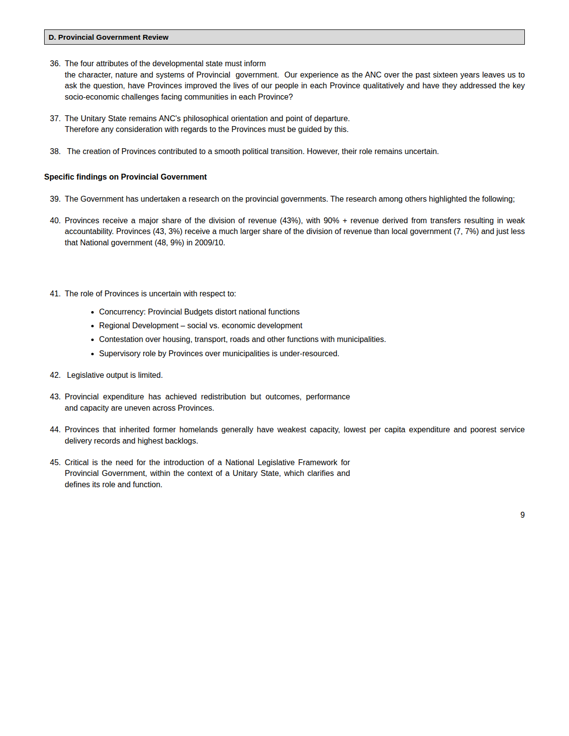D. Provincial Government Review
36. The four attributes of the developmental state must inform
the character, nature and systems of Provincial government. Our experience as the ANC over the past sixteen years leaves us to ask the question, have Provinces improved the lives of our people in each Province qualitatively and have they addressed the key socio-economic challenges facing communities in each Province?
37. The Unitary State remains ANC's philosophical orientation and point of departure. Therefore any consideration with regards to the Provinces must be guided by this.
38. The creation of Provinces contributed to a smooth political transition. However, their role remains uncertain.
Specific findings on Provincial Government
39. The Government has undertaken a research on the provincial governments. The research among others highlighted the following;
40. Provinces receive a major share of the division of revenue (43%), with 90% + revenue derived from transfers resulting in weak accountability. Provinces (43, 3%) receive a much larger share of the division of revenue than local government (7, 7%) and just less that National government (48, 9%) in 2009/10.
41. The role of Provinces is uncertain with respect to:
Concurrency: Provincial Budgets distort national functions
Regional Development – social vs. economic development
Contestation over housing, transport, roads and other functions with municipalities.
Supervisory role by Provinces over municipalities is under-resourced.
42. Legislative output is limited.
43. Provincial expenditure has achieved redistribution but outcomes, performance and capacity are uneven across Provinces.
44. Provinces that inherited former homelands generally have weakest capacity, lowest per capita expenditure and poorest service delivery records and highest backlogs.
45. Critical is the need for the introduction of a National Legislative Framework for Provincial Government, within the context of a Unitary State, which clarifies and defines its role and function.
9